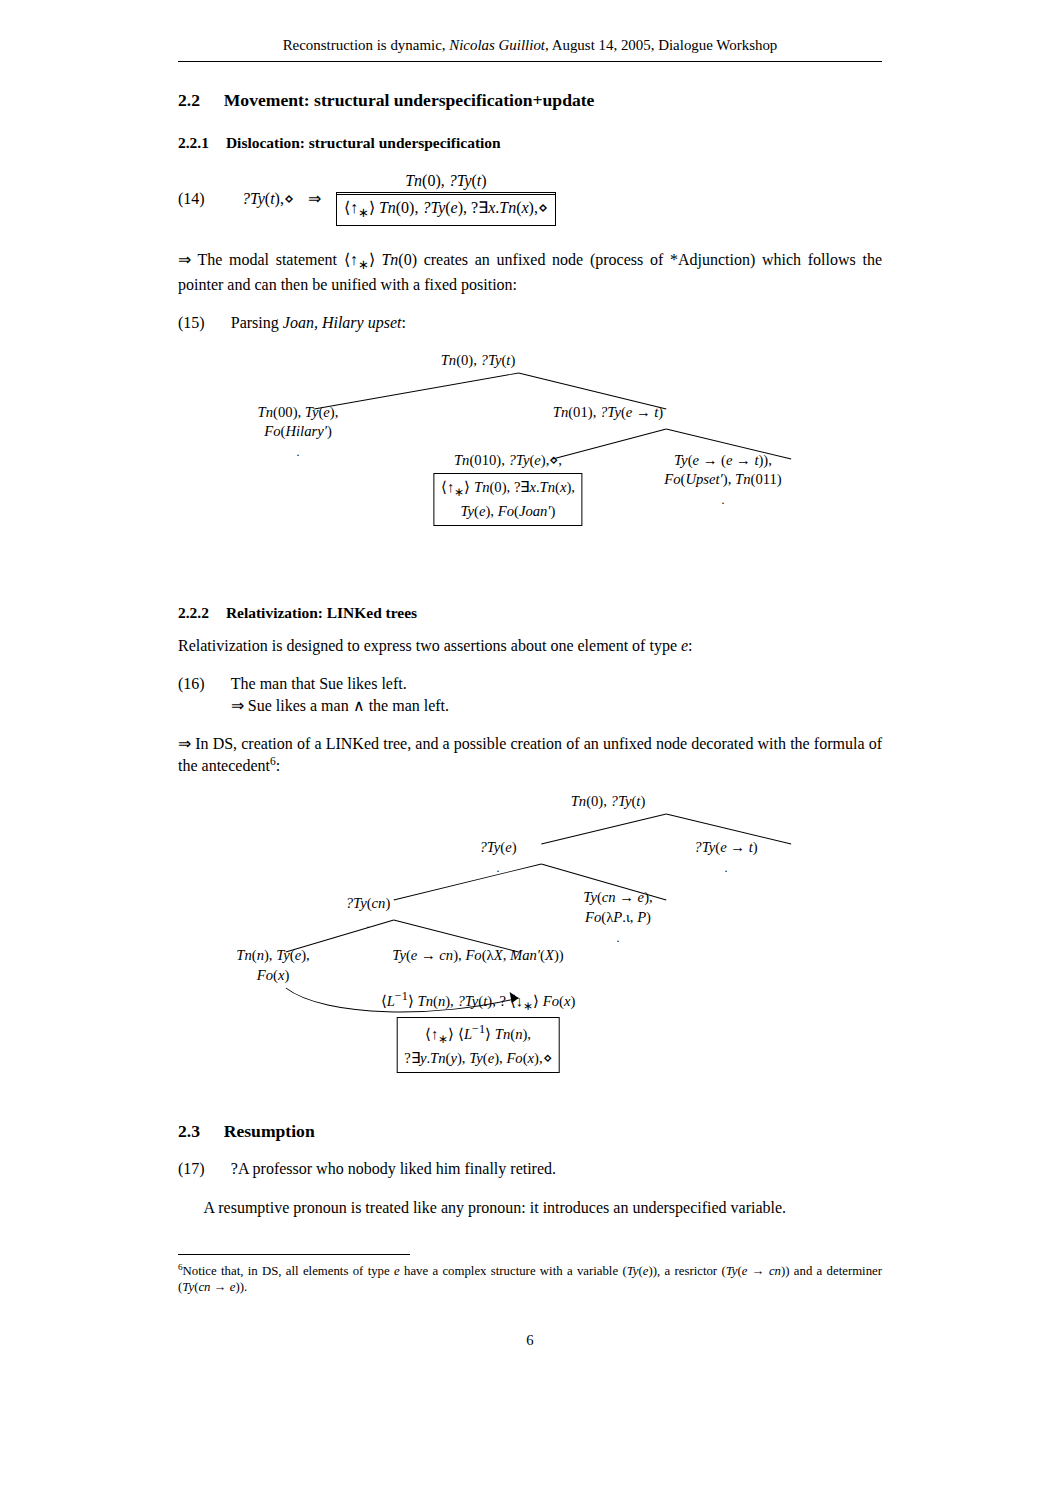Reconstruction is dynamic, Nicolas Guilliot, August 14, 2005, Dialogue Workshop
2.2 Movement: structural underspecification+update
2.2.1 Dislocation: structural underspecification
(14)
?Ty(t),⋄
⇒
Tn(0), ?Ty(t)
⟨↑∗⟩ Tn(0), ?Ty(e), ?∃x.Tn(x),⋄
⇒ The modal statement ⟨↑∗⟩ Tn(0) creates an unfixed node (process of *Adjunction) which follows the pointer and can then be unified with a fixed position:
(15)
Parsing Joan, Hilary upset:
Tn(0), ?Ty(t)
Tn(00), Ty(e),
Fo(Hilary′)
.
Tn(01), ?Ty(e → t)
Tn(010), ?Ty(e),⋄,
⟨↑∗⟩ Tn(0), ?∃x.Tn(x),
Ty(e), Fo(Joan′)
Ty(e → (e → t)),
Fo(Upset′), Tn(011)
.
2.2.2 Relativization: LINKed trees
Relativization is designed to express two assertions about one element of type e:
(16)
The man that Sue likes left.
⇒ Sue likes a man ∧ the man left.
⇒ In DS, creation of a LINKed tree, and a possible creation of an unfixed node decorated with the formula of the antecedent6:
Tn(0), ?Ty(t)
?Ty(e)
.
?Ty(e → t)
.
?Ty(cn)
.
Ty(cn → e),
Fo(λP.ι, P)
.
Tn(n), Ty(e),
Fo(x)
Ty(e → cn), Fo(λX, Man′(X))
⟨L−1⟩ Tn(n), ?Ty(t), ? ⟨↓∗⟩ Fo(x)
⟨↑∗⟩ ⟨L−1⟩ Tn(n),
?∃y.Tn(y), Ty(e), Fo(x),⋄
2.3 Resumption
(17)
?A professor who nobody liked him finally retired.
A resumptive pronoun is treated like any pronoun: it introduces an underspecified variable.
6Notice that, in DS, all elements of type e have a complex structure with a variable (Ty(e)), a resrictor (Ty(e → cn)) and a determiner (Ty(cn → e)).
6